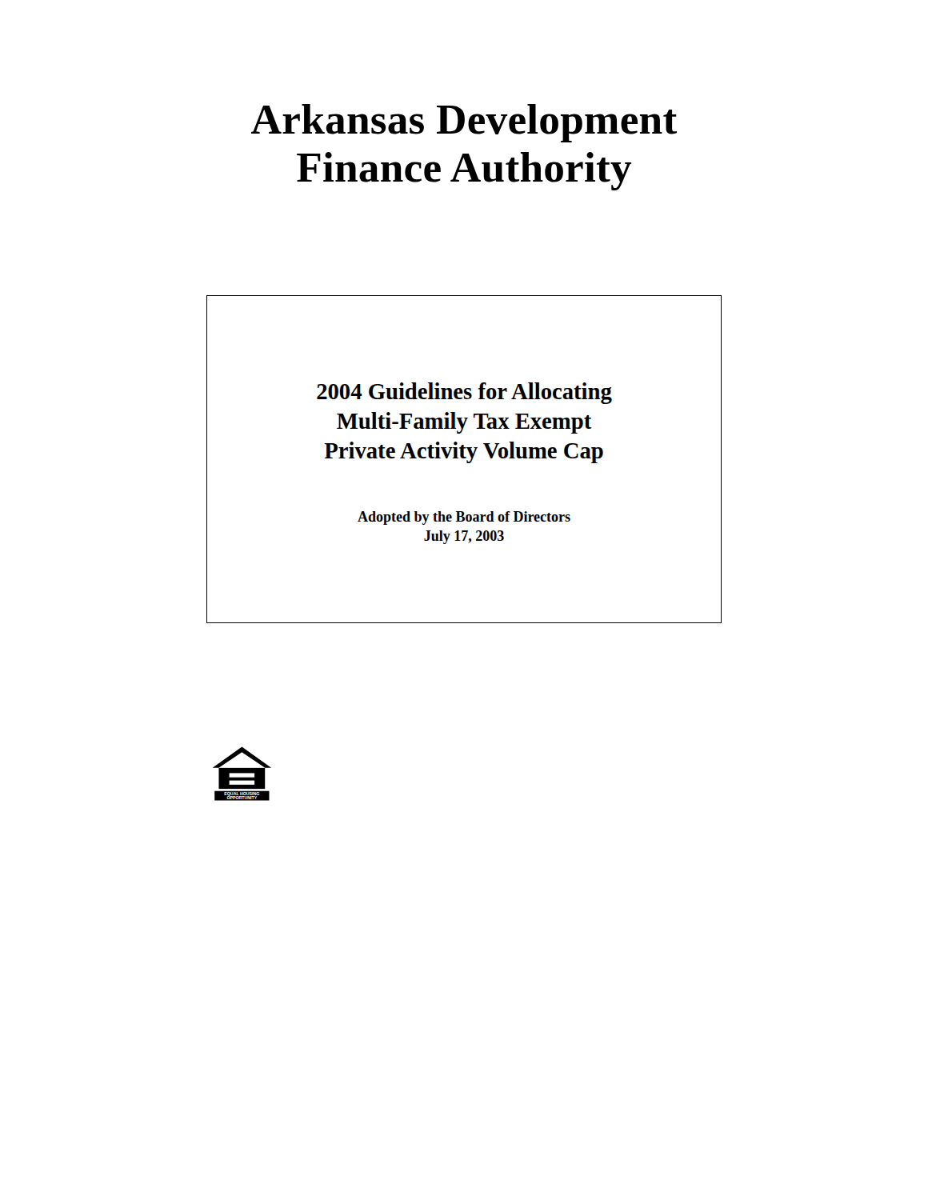Arkansas DevelopmentFinance Authority
2004 Guidelines for Allocating
Multi-Family Tax Exempt
Private Activity Volume Cap
Adopted by the Board of Directors
July 17, 2003
EQUAL HOUSING OPPORTUNITY